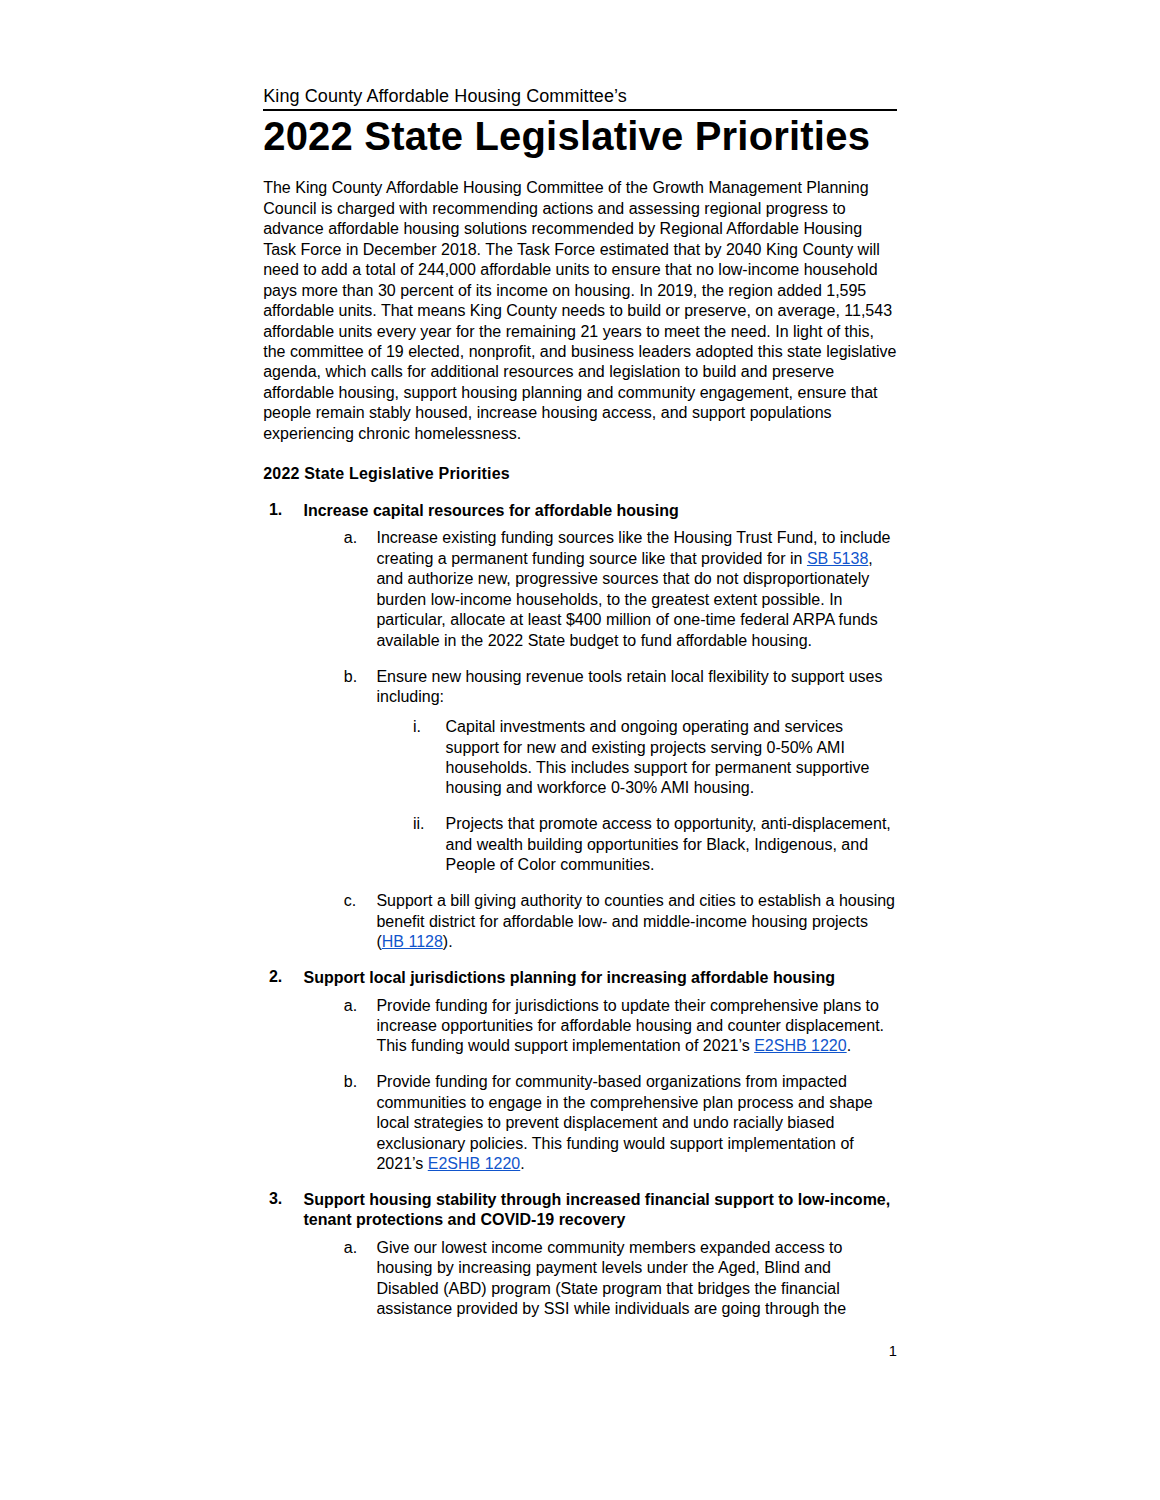King County Affordable Housing Committee’s
2022 State Legislative Priorities
The King County Affordable Housing Committee of the Growth Management Planning Council is charged with recommending actions and assessing regional progress to advance affordable housing solutions recommended by Regional Affordable Housing Task Force in December 2018. The Task Force estimated that by 2040 King County will need to add a total of 244,000 affordable units to ensure that no low-income household pays more than 30 percent of its income on housing. In 2019, the region added 1,595 affordable units. That means King County needs to build or preserve, on average, 11,543 affordable units every year for the remaining 21 years to meet the need. In light of this, the committee of 19 elected, nonprofit, and business leaders adopted this state legislative agenda, which calls for additional resources and legislation to build and preserve affordable housing, support housing planning and community engagement, ensure that people remain stably housed, increase housing access, and support populations experiencing chronic homelessness.
2022 State Legislative Priorities
Increase capital resources for affordable housing
Increase existing funding sources like the Housing Trust Fund, to include creating a permanent funding source like that provided for in SB 5138, and authorize new, progressive sources that do not disproportionately burden low-income households, to the greatest extent possible. In particular, allocate at least $400 million of one-time federal ARPA funds available in the 2022 State budget to fund affordable housing.
Ensure new housing revenue tools retain local flexibility to support uses including:
Capital investments and ongoing operating and services support for new and existing projects serving 0-50% AMI households. This includes support for permanent supportive housing and workforce 0-30% AMI housing.
Projects that promote access to opportunity, anti-displacement, and wealth building opportunities for Black, Indigenous, and People of Color communities.
Support a bill giving authority to counties and cities to establish a housing benefit district for affordable low- and middle-income housing projects (HB 1128).
Support local jurisdictions planning for increasing affordable housing
Provide funding for jurisdictions to update their comprehensive plans to increase opportunities for affordable housing and counter displacement. This funding would support implementation of 2021’s E2SHB 1220.
Provide funding for community-based organizations from impacted communities to engage in the comprehensive plan process and shape local strategies to prevent displacement and undo racially biased exclusionary policies. This funding would support implementation of 2021’s E2SHB 1220.
Support housing stability through increased financial support to low-income, tenant protections and COVID-19 recovery
Give our lowest income community members expanded access to housing by increasing payment levels under the Aged, Blind and Disabled (ABD) program (State program that bridges the financial assistance provided by SSI while individuals are going through the
1